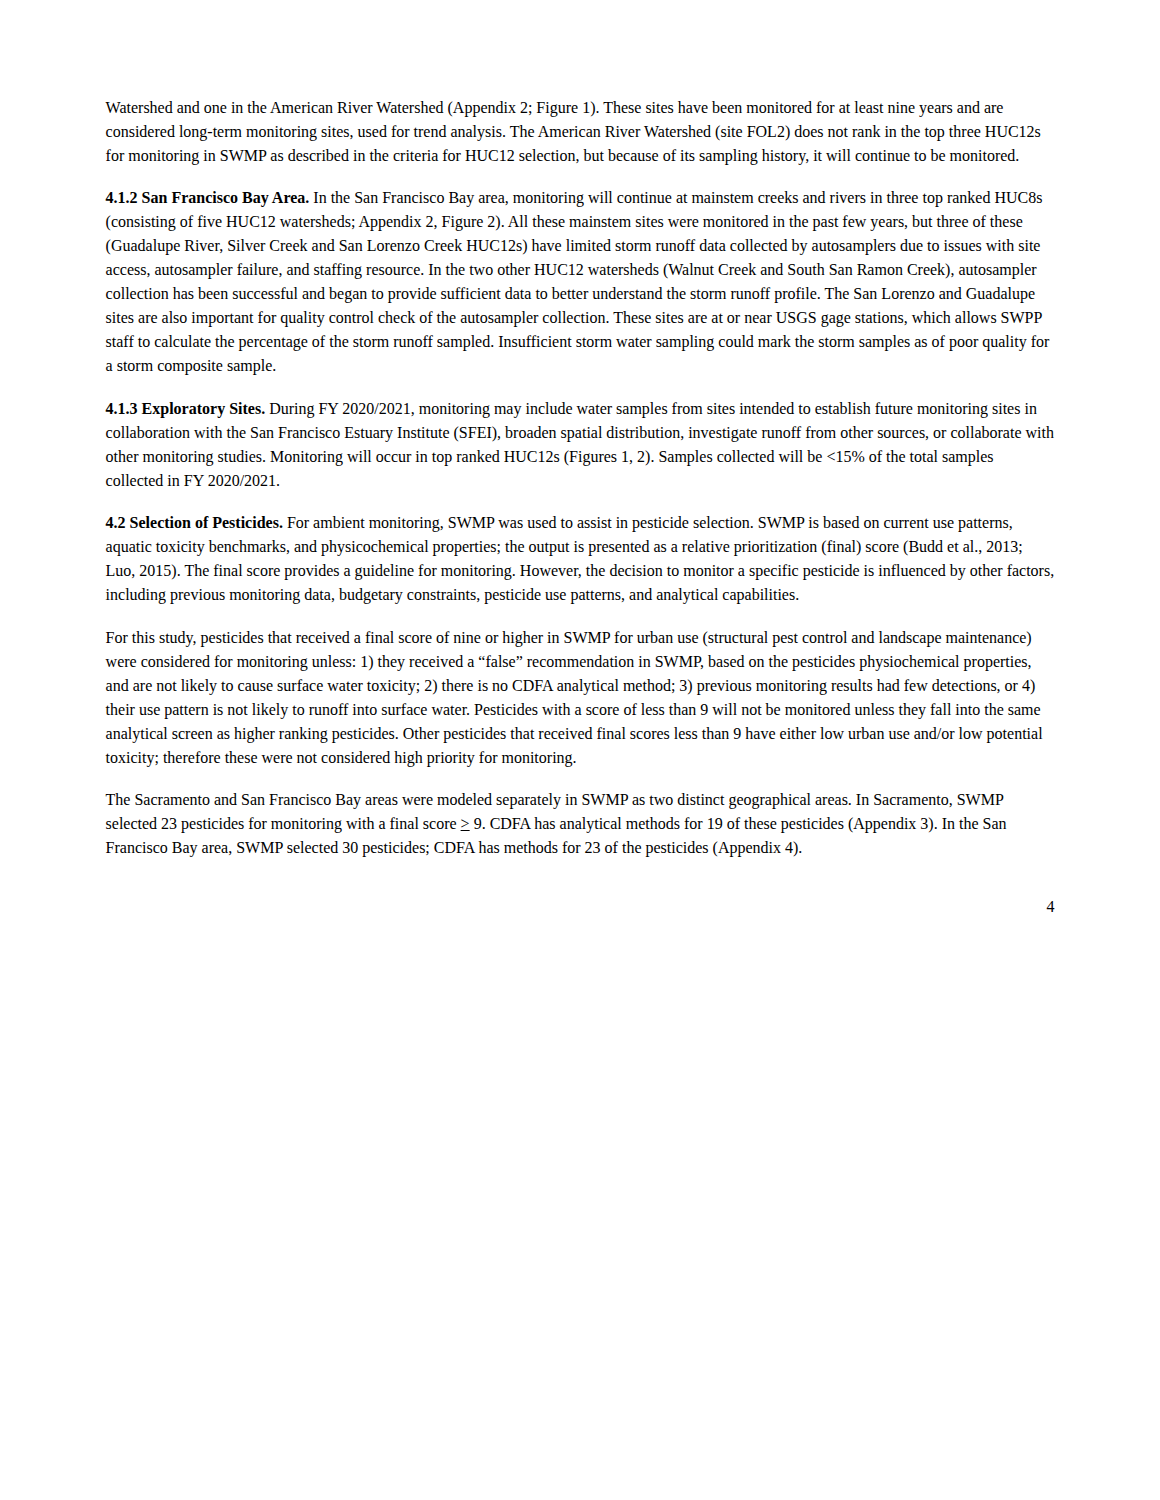Watershed and one in the American River Watershed (Appendix 2; Figure 1). These sites have been monitored for at least nine years and are considered long-term monitoring sites, used for trend analysis. The American River Watershed (site FOL2) does not rank in the top three HUC12s for monitoring in SWMP as described in the criteria for HUC12 selection, but because of its sampling history, it will continue to be monitored.
4.1.2 San Francisco Bay Area. In the San Francisco Bay area, monitoring will continue at mainstem creeks and rivers in three top ranked HUC8s (consisting of five HUC12 watersheds; Appendix 2, Figure 2). All these mainstem sites were monitored in the past few years, but three of these (Guadalupe River, Silver Creek and San Lorenzo Creek HUC12s) have limited storm runoff data collected by autosamplers due to issues with site access, autosampler failure, and staffing resource. In the two other HUC12 watersheds (Walnut Creek and South San Ramon Creek), autosampler collection has been successful and began to provide sufficient data to better understand the storm runoff profile. The San Lorenzo and Guadalupe sites are also important for quality control check of the autosampler collection. These sites are at or near USGS gage stations, which allows SWPP staff to calculate the percentage of the storm runoff sampled. Insufficient storm water sampling could mark the storm samples as of poor quality for a storm composite sample.
4.1.3 Exploratory Sites. During FY 2020/2021, monitoring may include water samples from sites intended to establish future monitoring sites in collaboration with the San Francisco Estuary Institute (SFEI), broaden spatial distribution, investigate runoff from other sources, or collaborate with other monitoring studies. Monitoring will occur in top ranked HUC12s (Figures 1, 2). Samples collected will be <15% of the total samples collected in FY 2020/2021.
4.2 Selection of Pesticides. For ambient monitoring, SWMP was used to assist in pesticide selection. SWMP is based on current use patterns, aquatic toxicity benchmarks, and physicochemical properties; the output is presented as a relative prioritization (final) score (Budd et al., 2013; Luo, 2015). The final score provides a guideline for monitoring. However, the decision to monitor a specific pesticide is influenced by other factors, including previous monitoring data, budgetary constraints, pesticide use patterns, and analytical capabilities.
For this study, pesticides that received a final score of nine or higher in SWMP for urban use (structural pest control and landscape maintenance) were considered for monitoring unless: 1) they received a “false” recommendation in SWMP, based on the pesticides physiochemical properties, and are not likely to cause surface water toxicity; 2) there is no CDFA analytical method; 3) previous monitoring results had few detections, or 4) their use pattern is not likely to runoff into surface water. Pesticides with a score of less than 9 will not be monitored unless they fall into the same analytical screen as higher ranking pesticides. Other pesticides that received final scores less than 9 have either low urban use and/or low potential toxicity; therefore these were not considered high priority for monitoring.
The Sacramento and San Francisco Bay areas were modeled separately in SWMP as two distinct geographical areas. In Sacramento, SWMP selected 23 pesticides for monitoring with a final score > 9. CDFA has analytical methods for 19 of these pesticides (Appendix 3). In the San Francisco Bay area, SWMP selected 30 pesticides; CDFA has methods for 23 of the pesticides (Appendix 4).
4